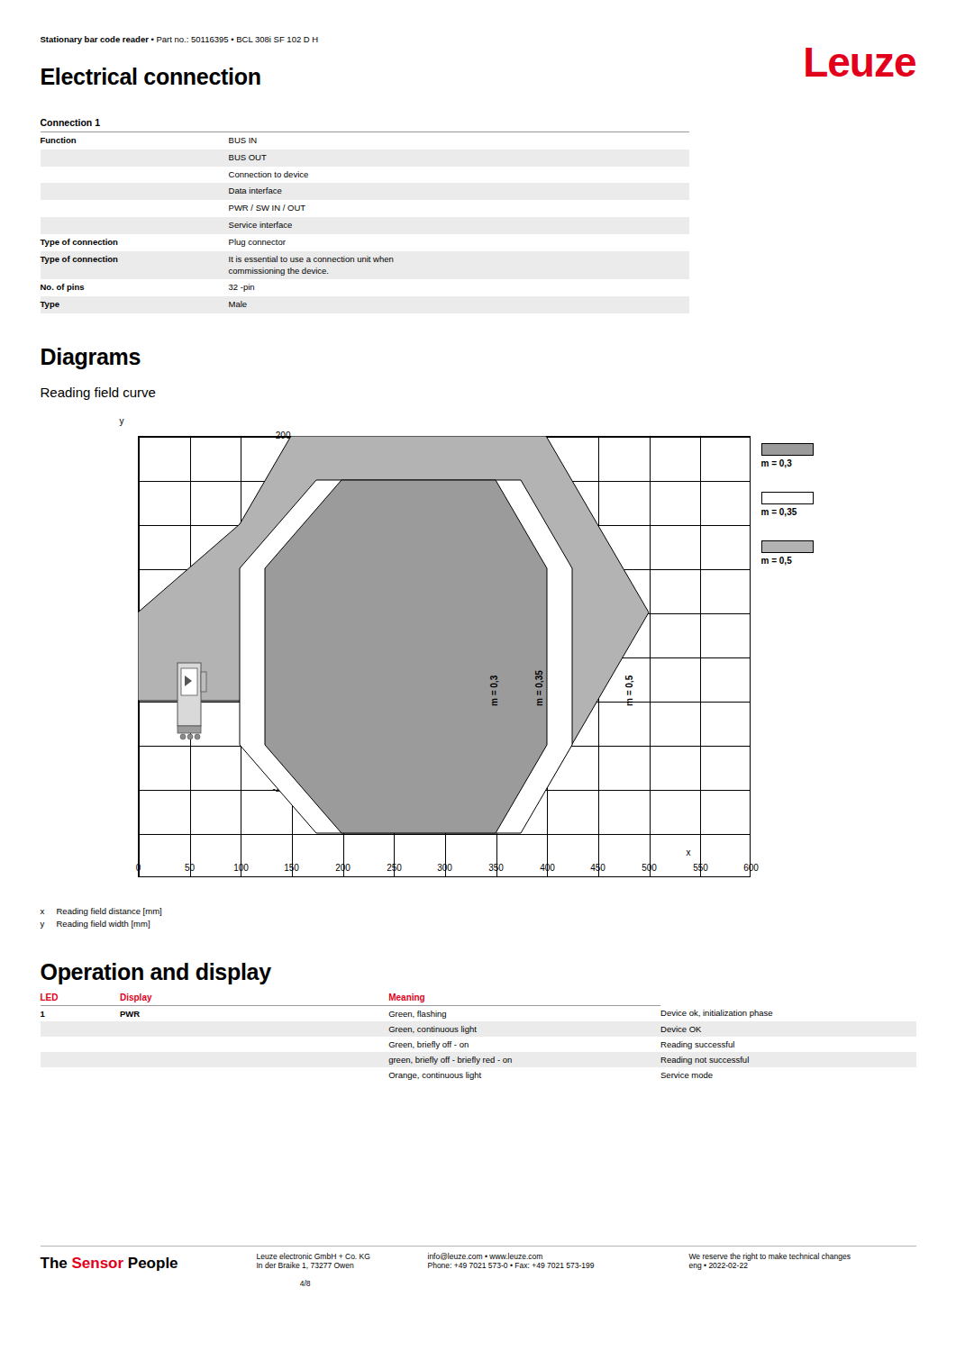Stationary bar code reader • Part no.: 50116395 • BCL 308i SF 102 D H
Leuze
Electrical connection
Connection 1
| Function | BUS IN |
| | BUS OUT |
| | Connection to device |
| | Data interface |
| | PWR / SW IN / OUT |
| | Service interface |
| Type of connection | Plug connector |
| Type of connection | It is essential to use a connection unit when commissioning the device. |
| No. of pins | 32 -pin |
| Type | Male |
Diagrams
Reading field curve
y
200
150
100
50
0
-50
-100
-150
-200
m = 0,3
m = 0,35
m = 0,5
0
50
100
150
200
250
300
350
400
450
500
550
600
x
m = 0,3
m = 0,35
m = 0,5
x Reading field distance [mm]
y Reading field width [mm]
Operation and display
| LED | Display | Meaning |
| --- | --- | --- |
| 1 | PWR | Green, flashing | Device ok, initialization phase |
| | | Green, continuous light | Device OK |
| | | Green, briefly off - on | Reading successful |
| | | green, briefly off - briefly red - on | Reading not successful |
| | | Orange, continuous light | Service mode |
The Sensor People
Leuze electronic GmbH + Co. KG
In der Braike 1, 73277 Owen
info@leuze.com • www.leuze.com
Phone: +49 7021 573-0 • Fax: +49 7021 573-199
We reserve the right to make technical changes
eng • 2022-02-22
4/8